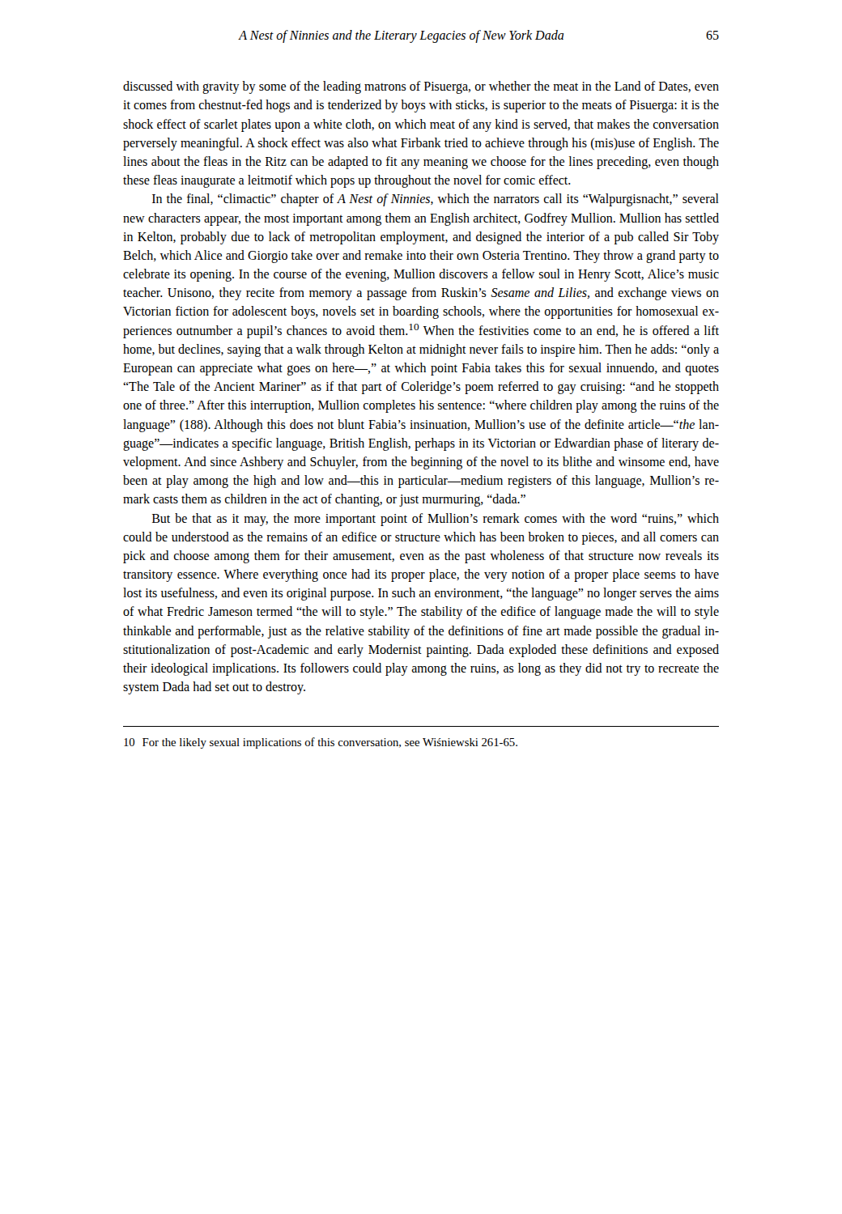A Nest of Ninnies and the Literary Legacies of New York Dada 65
discussed with gravity by some of the leading matrons of Pisuerga, or whether the meat in the Land of Dates, even it comes from chestnut-fed hogs and is tenderized by boys with sticks, is superior to the meats of Pisuerga: it is the shock effect of scarlet plates upon a white cloth, on which meat of any kind is served, that makes the conversation perversely meaningful. A shock effect was also what Firbank tried to achieve through his (mis)use of English. The lines about the fleas in the Ritz can be adapted to fit any meaning we choose for the lines preceding, even though these fleas inaugurate a leitmotif which pops up throughout the novel for comic effect.
In the final, “climactic” chapter of A Nest of Ninnies, which the narrators call its “Walpurgisnacht,” several new characters appear, the most important among them an English architect, Godfrey Mullion. Mullion has settled in Kelton, probably due to lack of metropolitan employment, and designed the interior of a pub called Sir Toby Belch, which Alice and Giorgio take over and remake into their own Osteria Trentino. They throw a grand party to celebrate its opening. In the course of the evening, Mullion discovers a fellow soul in Henry Scott, Alice’s music teacher. Unisono, they recite from memory a passage from Ruskin’s Sesame and Lilies, and exchange views on Victorian fiction for adolescent boys, novels set in boarding schools, where the opportunities for homosexual experiences outnumber a pupil’s chances to avoid them.10 When the festivities come to an end, he is offered a lift home, but declines, saying that a walk through Kelton at midnight never fails to inspire him. Then he adds: “only a European can appreciate what goes on here—,” at which point Fabia takes this for sexual innuendo, and quotes “The Tale of the Ancient Mariner” as if that part of Coleridge’s poem referred to gay cruising: “and he stoppeth one of three.” After this interruption, Mullion completes his sentence: “where children play among the ruins of the language” (188). Although this does not blunt Fabia’s insinuation, Mullion’s use of the definite article—“the language”—indicates a specific language, British English, perhaps in its Victorian or Edwardian phase of literary development. And since Ashbery and Schuyler, from the beginning of the novel to its blithe and winsome end, have been at play among the high and low and—this in particular—medium registers of this language, Mullion’s remark casts them as children in the act of chanting, or just murmuring, “dada.”
But be that as it may, the more important point of Mullion’s remark comes with the word “ruins,” which could be understood as the remains of an edifice or structure which has been broken to pieces, and all comers can pick and choose among them for their amusement, even as the past wholeness of that structure now reveals its transitory essence. Where everything once had its proper place, the very notion of a proper place seems to have lost its usefulness, and even its original purpose. In such an environment, “the language” no longer serves the aims of what Fredric Jameson termed “the will to style.” The stability of the edifice of language made the will to style thinkable and performable, just as the relative stability of the definitions of fine art made possible the gradual institutionalization of post-Academic and early Modernist painting. Dada exploded these definitions and exposed their ideological implications. Its followers could play among the ruins, as long as they did not try to recreate the system Dada had set out to destroy.
10 For the likely sexual implications of this conversation, see Wiśniewski 261-65.